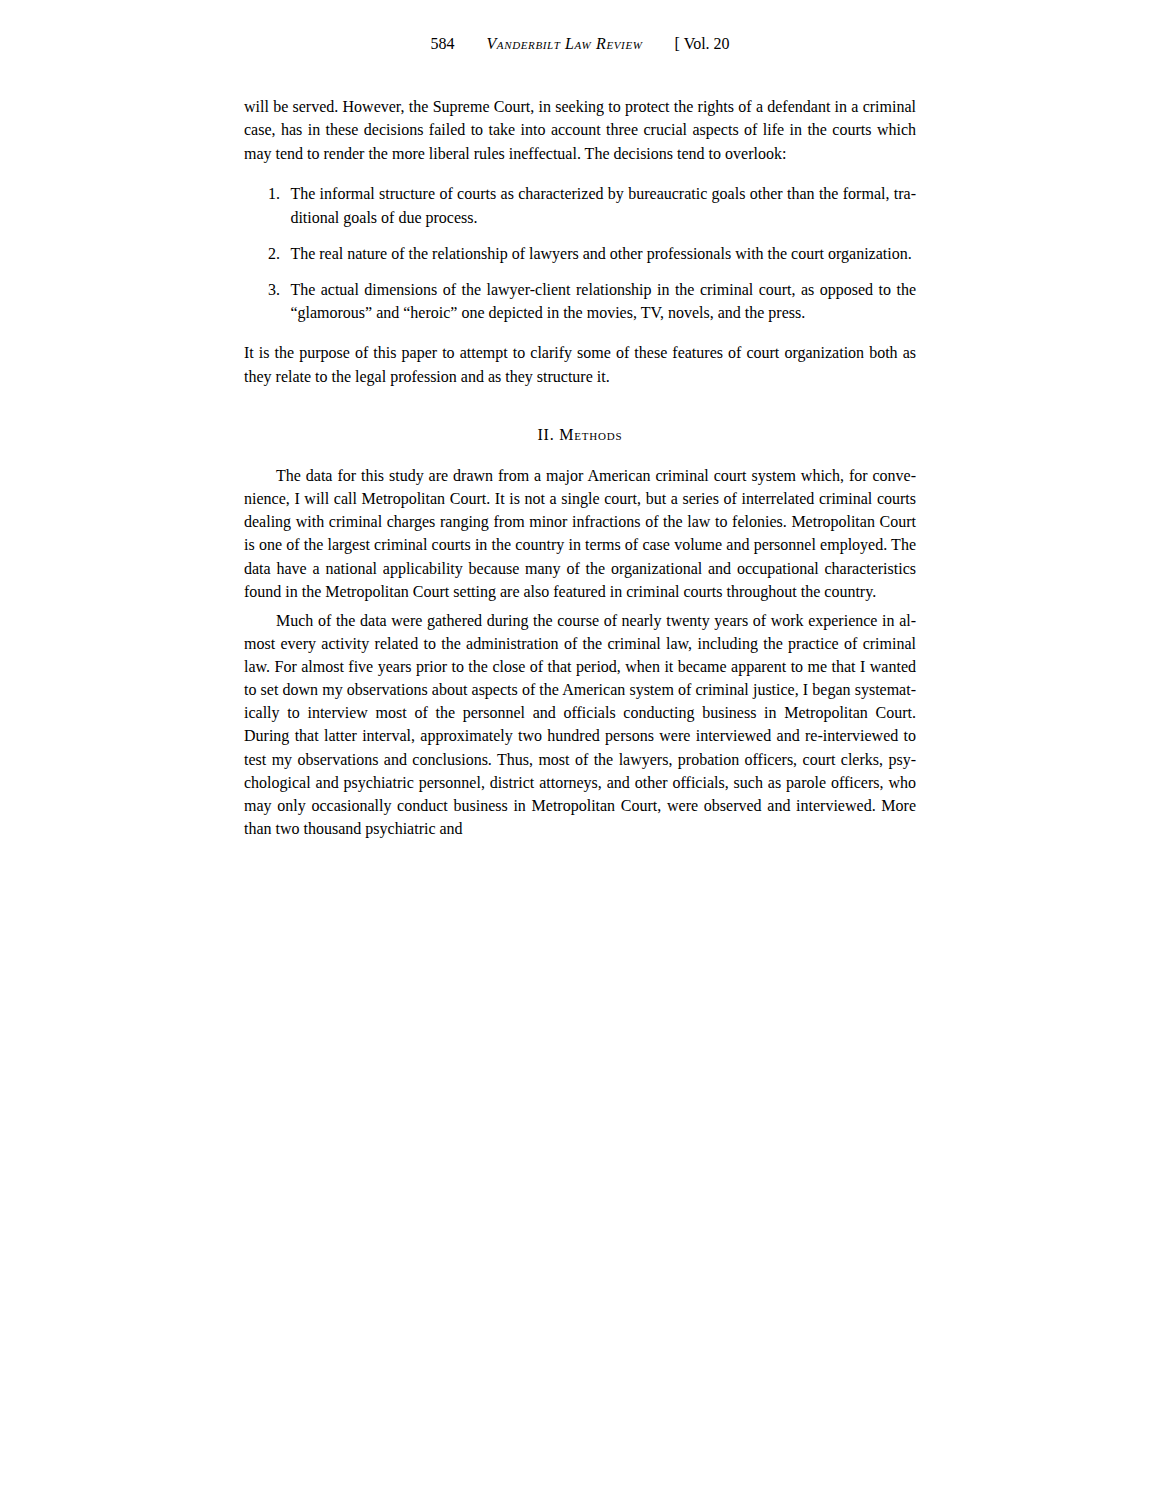584 Vanderbilt Law Review [ Vol. 20
will be served. However, the Supreme Court, in seeking to protect the rights of a defendant in a criminal case, has in these decisions failed to take into account three crucial aspects of life in the courts which may tend to render the more liberal rules ineffectual. The decisions tend to overlook:
The informal structure of courts as characterized by bureaucratic goals other than the formal, traditional goals of due process.
The real nature of the relationship of lawyers and other professionals with the court organization.
The actual dimensions of the lawyer-client relationship in the criminal court, as opposed to the “glamorous” and “heroic” one depicted in the movies, TV, novels, and the press.
It is the purpose of this paper to attempt to clarify some of these features of court organization both as they relate to the legal profession and as they structure it.
II. Methods
The data for this study are drawn from a major American criminal court system which, for convenience, I will call Metropolitan Court. It is not a single court, but a series of interrelated criminal courts dealing with criminal charges ranging from minor infractions of the law to felonies. Metropolitan Court is one of the largest criminal courts in the country in terms of case volume and personnel employed. The data have a national applicability because many of the organizational and occupational characteristics found in the Metropolitan Court setting are also featured in criminal courts throughout the country.
Much of the data were gathered during the course of nearly twenty years of work experience in almost every activity related to the administration of the criminal law, including the practice of criminal law. For almost five years prior to the close of that period, when it became apparent to me that I wanted to set down my observations about aspects of the American system of criminal justice, I began systematically to interview most of the personnel and officials conducting business in Metropolitan Court. During that latter interval, approximately two hundred persons were interviewed and re-interviewed to test my observations and conclusions. Thus, most of the lawyers, probation officers, court clerks, psychological and psychiatric personnel, district attorneys, and other officials, such as parole officers, who may only occasionally conduct business in Metropolitan Court, were observed and interviewed. More than two thousand psychiatric and